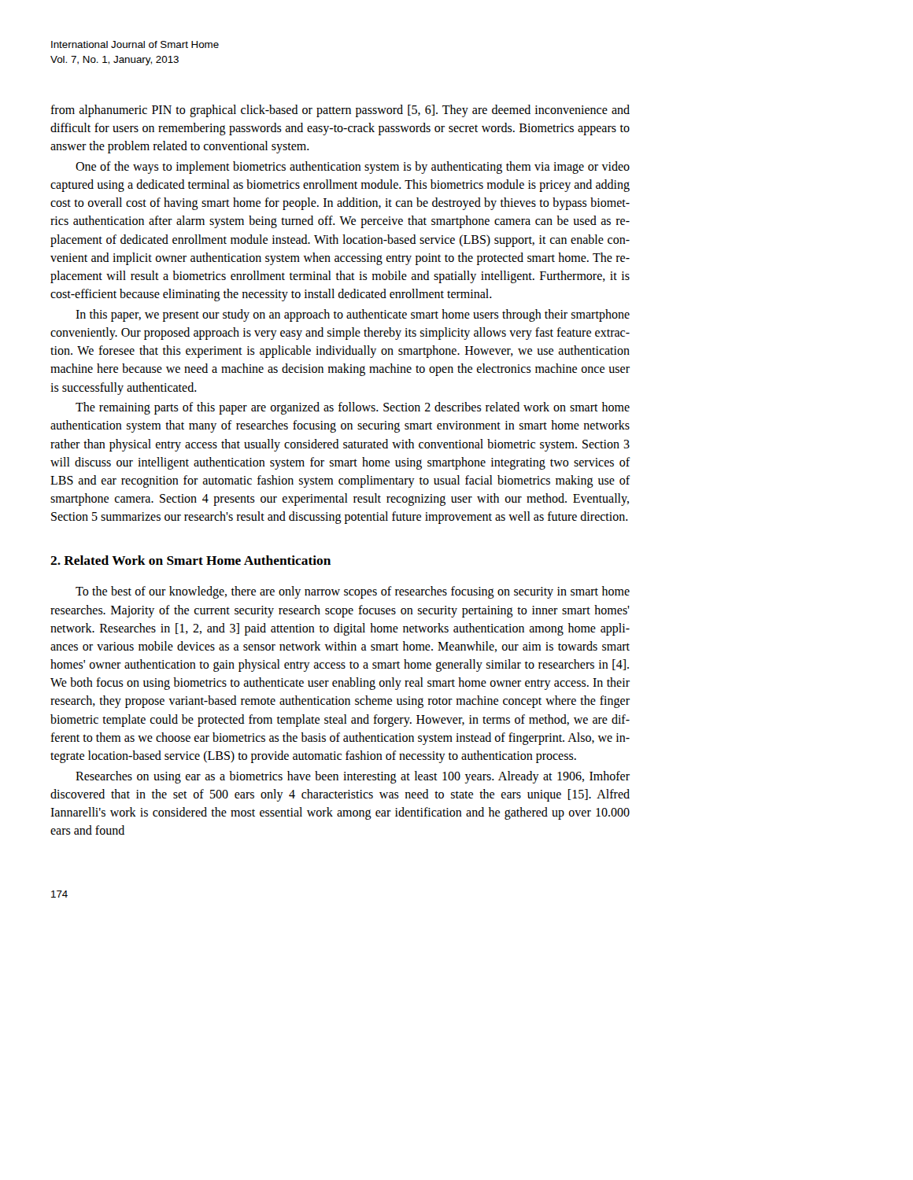International Journal of Smart Home
Vol. 7, No. 1, January, 2013
from alphanumeric PIN to graphical click-based or pattern password [5, 6]. They are deemed inconvenience and difficult for users on remembering passwords and easy-to-crack passwords or secret words. Biometrics appears to answer the problem related to conventional system.
One of the ways to implement biometrics authentication system is by authenticating them via image or video captured using a dedicated terminal as biometrics enrollment module. This biometrics module is pricey and adding cost to overall cost of having smart home for people. In addition, it can be destroyed by thieves to bypass biometrics authentication after alarm system being turned off. We perceive that smartphone camera can be used as replacement of dedicated enrollment module instead. With location-based service (LBS) support, it can enable convenient and implicit owner authentication system when accessing entry point to the protected smart home. The replacement will result a biometrics enrollment terminal that is mobile and spatially intelligent. Furthermore, it is cost-efficient because eliminating the necessity to install dedicated enrollment terminal.
In this paper, we present our study on an approach to authenticate smart home users through their smartphone conveniently. Our proposed approach is very easy and simple thereby its simplicity allows very fast feature extraction. We foresee that this experiment is applicable individually on smartphone. However, we use authentication machine here because we need a machine as decision making machine to open the electronics machine once user is successfully authenticated.
The remaining parts of this paper are organized as follows. Section 2 describes related work on smart home authentication system that many of researches focusing on securing smart environment in smart home networks rather than physical entry access that usually considered saturated with conventional biometric system. Section 3 will discuss our intelligent authentication system for smart home using smartphone integrating two services of LBS and ear recognition for automatic fashion system complimentary to usual facial biometrics making use of smartphone camera. Section 4 presents our experimental result recognizing user with our method. Eventually, Section 5 summarizes our research's result and discussing potential future improvement as well as future direction.
2. Related Work on Smart Home Authentication
To the best of our knowledge, there are only narrow scopes of researches focusing on security in smart home researches. Majority of the current security research scope focuses on security pertaining to inner smart homes' network. Researches in [1, 2, and 3] paid attention to digital home networks authentication among home appliances or various mobile devices as a sensor network within a smart home. Meanwhile, our aim is towards smart homes' owner authentication to gain physical entry access to a smart home generally similar to researchers in [4]. We both focus on using biometrics to authenticate user enabling only real smart home owner entry access. In their research, they propose variant-based remote authentication scheme using rotor machine concept where the finger biometric template could be protected from template steal and forgery. However, in terms of method, we are different to them as we choose ear biometrics as the basis of authentication system instead of fingerprint. Also, we integrate location-based service (LBS) to provide automatic fashion of necessity to authentication process.
Researches on using ear as a biometrics have been interesting at least 100 years. Already at 1906, Imhofer discovered that in the set of 500 ears only 4 characteristics was need to state the ears unique [15]. Alfred Iannarelli's work is considered the most essential work among ear identification and he gathered up over 10.000 ears and found
174